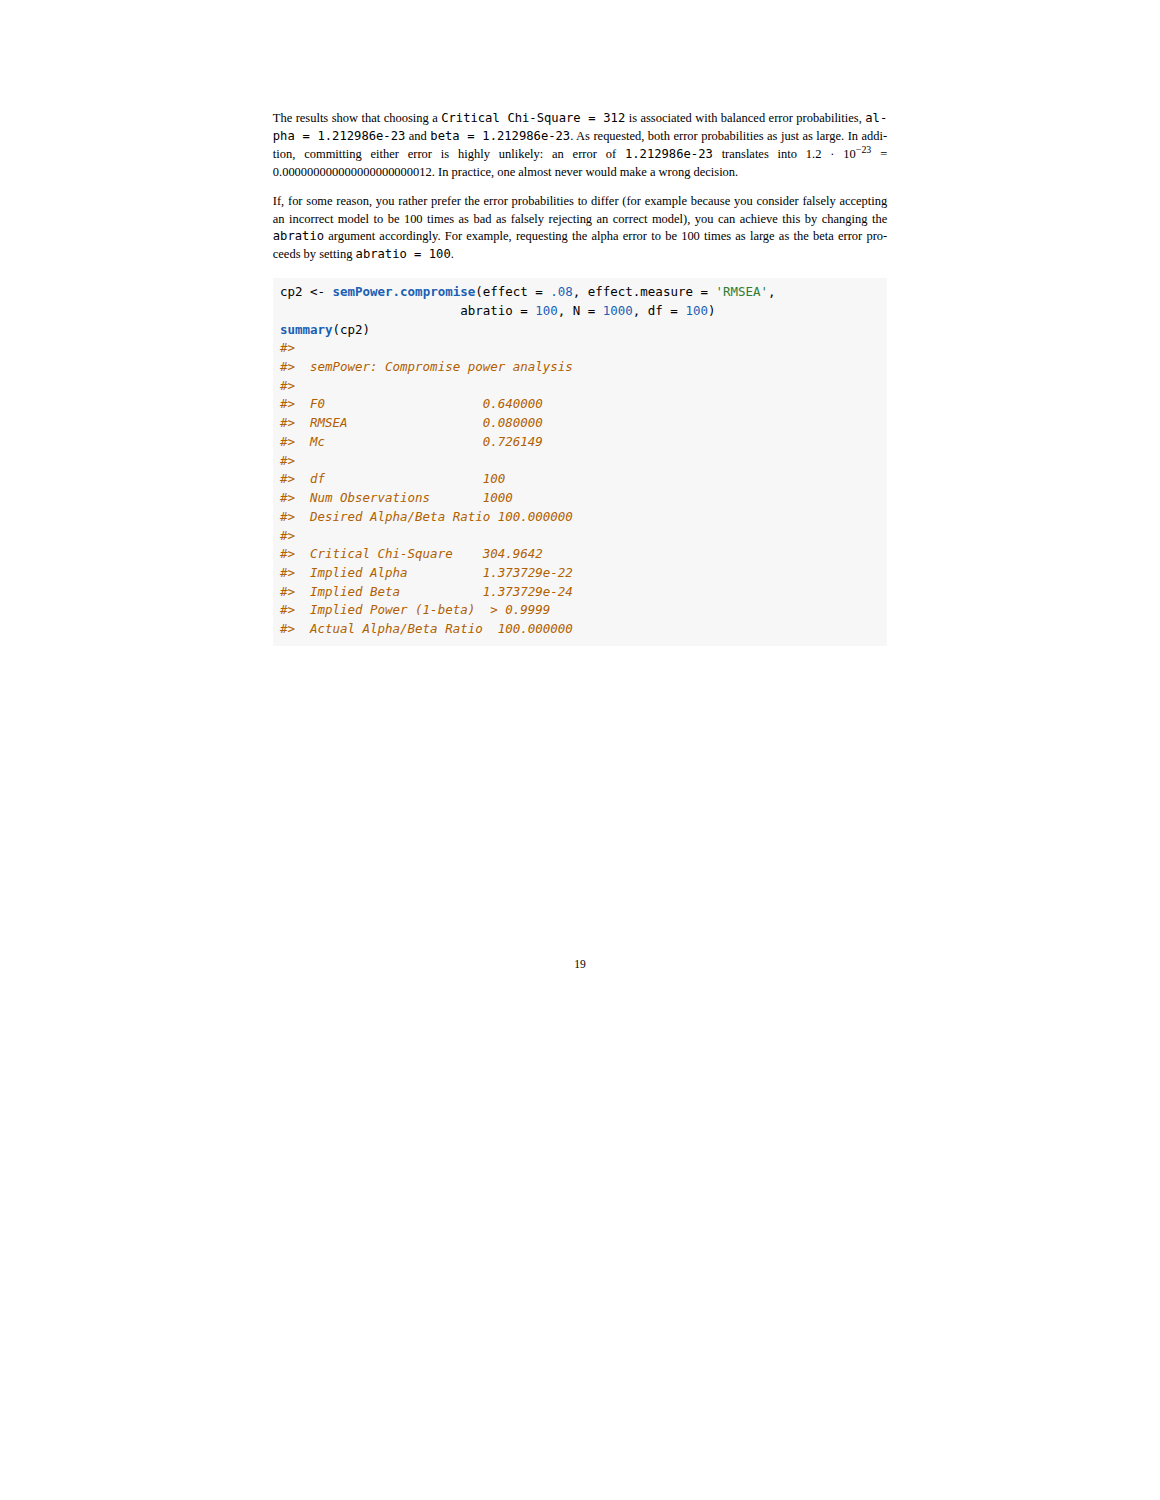The results show that choosing a Critical Chi-Square = 312 is associated with balanced error probabilities, alpha = 1.212986e-23 and beta = 1.212986e-23. As requested, both error probabilities as just as large. In addition, committing either error is highly unlikely: an error of 1.212986e-23 translates into 1.2 · 10−23 = 0.000000000000000000000012. In practice, one almost never would make a wrong decision.
If, for some reason, you rather prefer the error probabilities to differ (for example because you consider falsely accepting an incorrect model to be 100 times as bad as falsely rejecting an correct model), you can achieve this by changing the abratio argument accordingly. For example, requesting the alpha error to be 100 times as large as the beta error proceeds by setting abratio = 100.
cp2 <- semPower.compromise(effect = .08, effect.measure = 'RMSEA', abratio = 100, N = 1000, df = 100) summary(cp2) #> #> semPower: Compromise power analysis #> #> F0 0.640000 #> RMSEA 0.080000 #> Mc 0.726149 #> #> df 100 #> Num Observations 1000 #> Desired Alpha/Beta Ratio 100.000000 #> #> Critical Chi-Square 304.9642 #> Implied Alpha 1.373729e-22 #> Implied Beta 1.373729e-24 #> Implied Power (1-beta) > 0.9999 #> Actual Alpha/Beta Ratio 100.000000
19